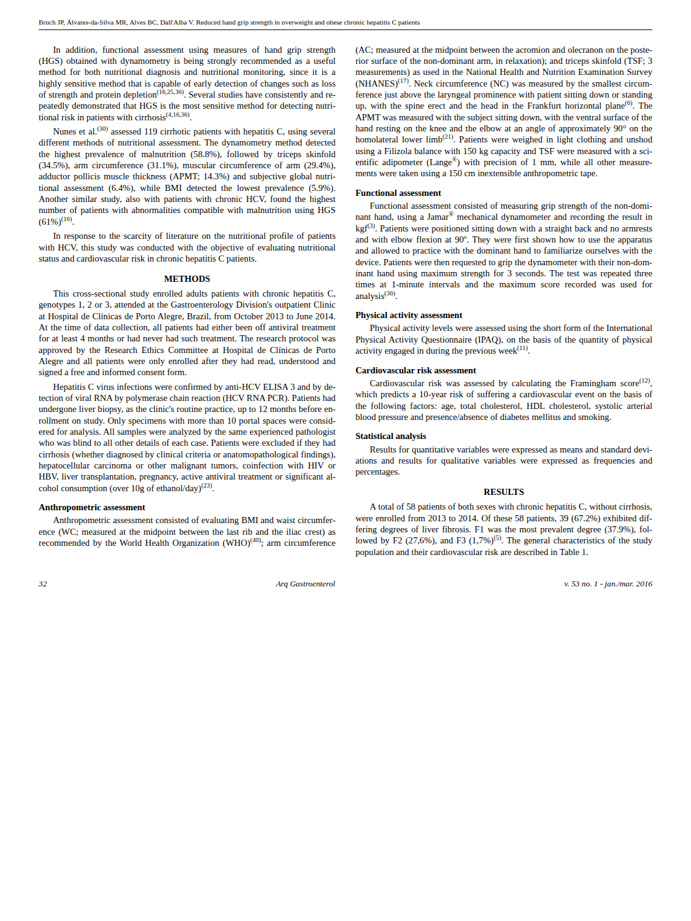Bruch JP, Álvares-da-Silva MR, Alves BC, Dall'Alba V. Reduced hand grip strength in overweight and obese chronic hepatitis C patients
In addition, functional assessment using measures of hand grip strength (HGS) obtained with dynamometry is being strongly recommended as a useful method for both nutritional diagnosis and nutritional monitoring, since it is a highly sensitive method that is capable of early detection of changes such as loss of strength and protein depletion(16,25,36). Several studies have consistently and repeatedly demonstrated that HGS is the most sensitive method for detecting nutritional risk in patients with cirrhosis(4,16,36).
Nunes et al.(30) assessed 119 cirrhotic patients with hepatitis C, using several different methods of nutritional assessment. The dynamometry method detected the highest prevalence of malnutrition (58.8%), followed by triceps skinfold (34.5%), arm circumference (31.1%), muscular circumference of arm (29.4%), adductor pollicis muscle thickness (APMT; 14.3%) and subjective global nutritional assessment (6.4%), while BMI detected the lowest prevalence (5.9%). Another similar study, also with patients with chronic HCV, found the highest number of patients with abnormalities compatible with malnutrition using HGS (61%)(16).
In response to the scarcity of literature on the nutritional profile of patients with HCV, this study was conducted with the objective of evaluating nutritional status and cardiovascular risk in chronic hepatitis C patients.
Methods
This cross-sectional study enrolled adults patients with chronic hepatitis C, genotypes 1, 2 or 3, attended at the Gastroenterology Division's outpatient Clinic at Hospital de Clínicas de Porto Alegre, Brazil, from October 2013 to June 2014. At the time of data collection, all patients had either been off antiviral treatment for at least 4 months or had never had such treatment. The research protocol was approved by the Research Ethics Committee at Hospital de Clínicas de Porto Alegre and all patients were only enrolled after they had read, understood and signed a free and informed consent form.
Hepatitis C virus infections were confirmed by anti-HCV ELISA 3 and by detection of viral RNA by polymerase chain reaction (HCV RNA PCR). Patients had undergone liver biopsy, as the clinic's routine practice, up to 12 months before enrollment on study. Only specimens with more than 10 portal spaces were considered for analysis. All samples were analyzed by the same experienced pathologist who was blind to all other details of each case. Patients were excluded if they had cirrhosis (whether diagnosed by clinical criteria or anatomopathological findings), hepatocellular carcinoma or other malignant tumors, coinfection with HIV or HBV, liver transplantation, pregnancy, active antiviral treatment or significant alcohol consumption (over 10g of ethanol/day)(23).
Anthropometric assessment
Anthropometric assessment consisted of evaluating BMI and waist circumference (WC; measured at the midpoint between the last rib and the iliac crest) as recommended by the World Health Organization (WHO)(40); arm circumference (AC; measured at the midpoint between the acromion and olecranon on the posterior surface of the non-dominant arm, in relaxation); and triceps skinfold (TSF; 3 measurements) as used in the National Health and Nutrition Examination Survey (NHANES)(17). Neck circumference (NC) was measured by the smallest circumference just above the laryngeal prominence with patient sitting down or standing up, with the spine erect and the head in the Frankfurt horizontal plane(6). The APMT was measured with the subject sitting down, with the ventral surface of the hand resting on the knee and the elbow at an angle of approximately 90° on the homolateral lower limb(21). Patients were weighed in light clothing and unshod using a Filizola balance with 150 kg capacity and TSF were measured with a scientific adipometer (Lange®) with precision of 1 mm, while all other measurements were taken using a 150 cm inextensible anthropometric tape.
Functional assessment
Functional assessment consisted of measuring grip strength of the non-dominant hand, using a Jamar® mechanical dynamometer and recording the result in kgf(3). Patients were positioned sitting down with a straight back and no armrests and with elbow flexion at 90º. They were first shown how to use the apparatus and allowed to practice with the dominant hand to familiarize ourselves with the device. Patients were then requested to grip the dynamometer with their non-dominant hand using maximum strength for 3 seconds. The test was repeated three times at 1-minute intervals and the maximum score recorded was used for analysis(36).
Physical activity assessment
Physical activity levels were assessed using the short form of the International Physical Activity Questionnaire (IPAQ), on the basis of the quantity of physical activity engaged in during the previous week(11).
Cardiovascular risk assessment
Cardiovascular risk was assessed by calculating the Framingham score(12), which predicts a 10-year risk of suffering a cardiovascular event on the basis of the following factors: age, total cholesterol, HDL cholesterol, systolic arterial blood pressure and presence/absence of diabetes mellitus and smoking.
Statistical analysis
Results for quantitative variables were expressed as means and standard deviations and results for qualitative variables were expressed as frequencies and percentages.
Results
A total of 58 patients of both sexes with chronic hepatitis C, without cirrhosis, were enrolled from 2013 to 2014. Of these 58 patients, 39 (67.2%) exhibited differing degrees of liver fibrosis. F1 was the most prevalent degree (37.9%), followed by F2 (27,6%), and F3 (1,7%)(5). The general characteristics of the study population and their cardiovascular risk are described in Table 1.
32 Arq Gastroenterol v. 53 no. 1 - jan./mar. 2016